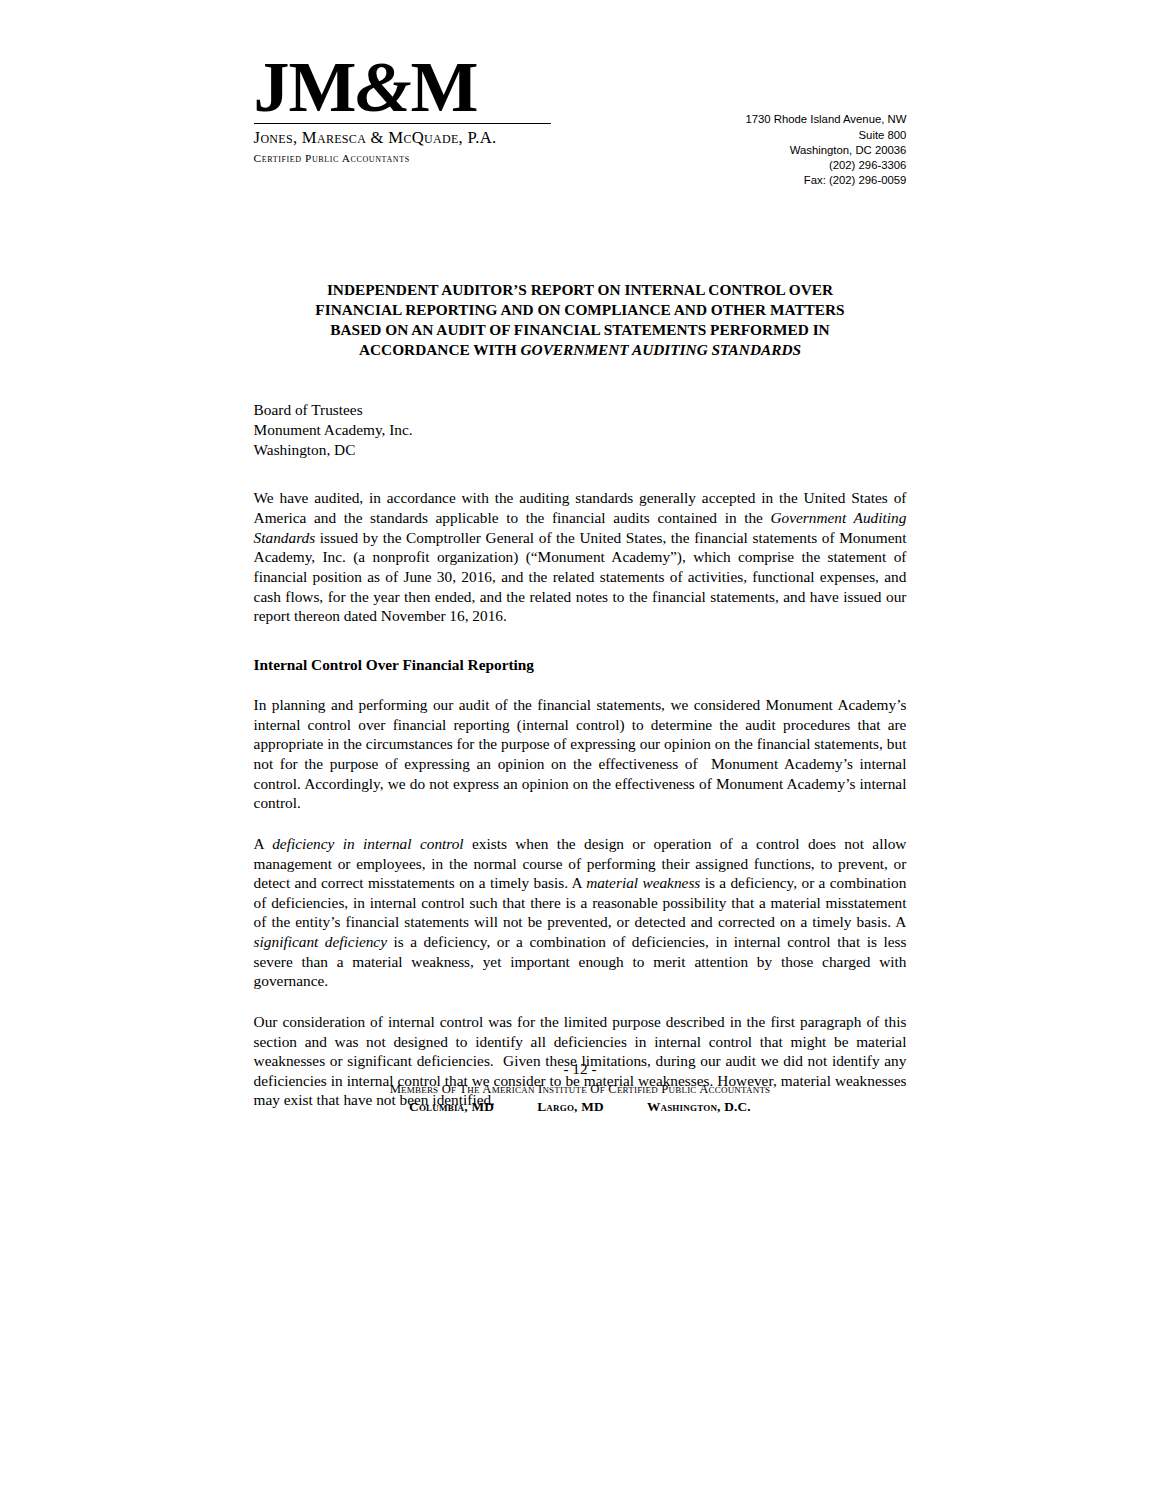JM&M
Jones, Maresca & McQuade, P.A.
Certified Public Accountants
1730 Rhode Island Avenue, NW
Suite 800
Washington, DC 20036
(202) 296-3306
Fax: (202) 296-0059
Independent Auditor’s Report on Internal Control Over
Financial Reporting and on Compliance and Other Matters
Based on an Audit of Financial Statements Performed in
Accordance with Government Auditing Standards
Board of Trustees
Monument Academy, Inc.
Washington, DC
We have audited, in accordance with the auditing standards generally accepted in the United States of America and the standards applicable to the financial audits contained in the Government Auditing Standards issued by the Comptroller General of the United States, the financial statements of Monument Academy, Inc. (a nonprofit organization) (“Monument Academy”), which comprise the statement of financial position as of June 30, 2016, and the related statements of activities, functional expenses, and cash flows, for the year then ended, and the related notes to the financial statements, and have issued our report thereon dated November 16, 2016.
Internal Control Over Financial Reporting
In planning and performing our audit of the financial statements, we considered Monument Academy’s internal control over financial reporting (internal control) to determine the audit procedures that are appropriate in the circumstances for the purpose of expressing our opinion on the financial statements, but not for the purpose of expressing an opinion on the effectiveness of Monument Academy’s internal control. Accordingly, we do not express an opinion on the effectiveness of Monument Academy’s internal control.
A deficiency in internal control exists when the design or operation of a control does not allow management or employees, in the normal course of performing their assigned functions, to prevent, or detect and correct misstatements on a timely basis. A material weakness is a deficiency, or a combination of deficiencies, in internal control such that there is a reasonable possibility that a material misstatement of the entity’s financial statements will not be prevented, or detected and corrected on a timely basis. A significant deficiency is a deficiency, or a combination of deficiencies, in internal control that is less severe than a material weakness, yet important enough to merit attention by those charged with governance.
Our consideration of internal control was for the limited purpose described in the first paragraph of this section and was not designed to identify all deficiencies in internal control that might be material weaknesses or significant deficiencies. Given these limitations, during our audit we did not identify any deficiencies in internal control that we consider to be material weaknesses. However, material weaknesses may exist that have not been identified.
- 12 -
Members Of The American Institute Of Certified Public Accountants
Columbia, MD Largo, MD Washington, D.C.